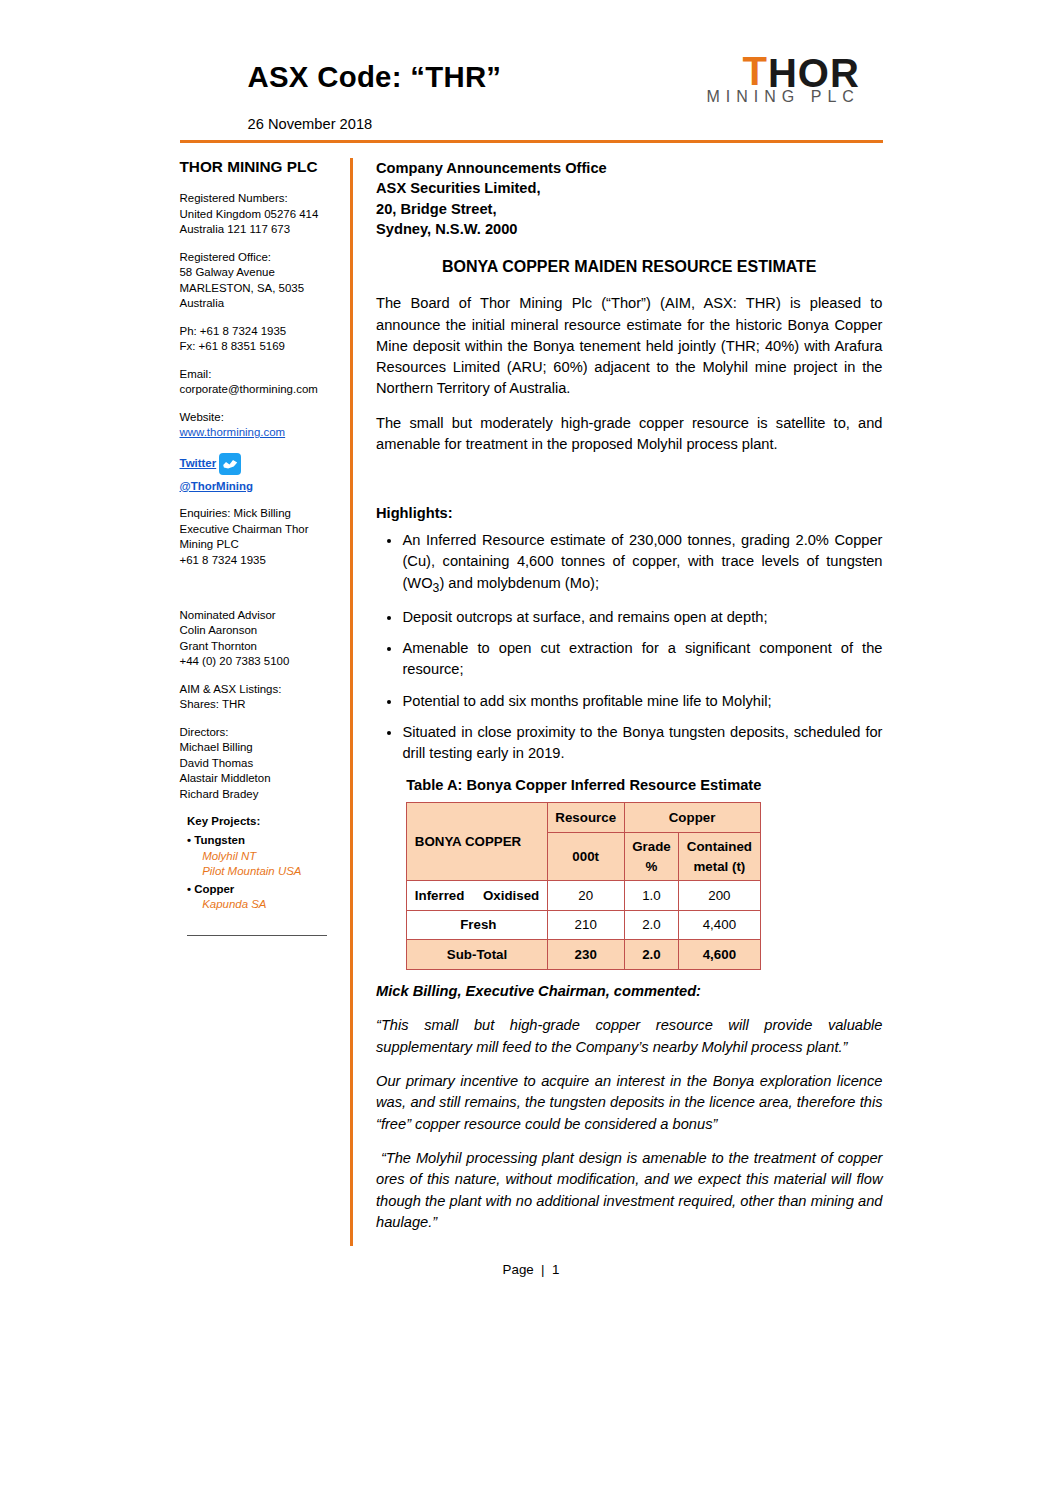ASX Code: “THR”
THOR
MINING PLC
26 November 2018
THOR MINING PLC
Registered Numbers:
United Kingdom 05276 414
Australia 121 117 673
Registered Office:
58 Galway Avenue
MARLESTON, SA, 5035
Australia
Ph: +61 8 7324 1935
Fx: +61 8 8351 5169
Email:
corporate@thormining.com
Website:
www.thormining.com
Twitter
@ThorMining
Enquiries: Mick Billing Executive Chairman Thor Mining PLC
+61 8 7324 1935
Nominated Advisor
Colin Aaronson
Grant Thornton
+44 (0) 20 7383 5100
AIM & ASX Listings:
Shares: THR
Directors:
Michael Billing
David Thomas
Alastair Middleton
Richard Bradey
Key Projects:
• Tungsten Molyhil NT Pilot Mountain USA
• Copper Kapunda SA
Company Announcements Office
ASX Securities Limited,
20, Bridge Street,
Sydney, N.S.W. 2000
BONYA COPPER MAIDEN RESOURCE ESTIMATE
The Board of Thor Mining Plc (“Thor”) (AIM, ASX: THR) is pleased to announce the initial mineral resource estimate for the historic Bonya Copper Mine deposit within the Bonya tenement held jointly (THR; 40%) with Arafura Resources Limited (ARU; 60%) adjacent to the Molyhil mine project in the Northern Territory of Australia.
The small but moderately high-grade copper resource is satellite to, and amenable for treatment in the proposed Molyhil process plant.
Highlights:
An Inferred Resource estimate of 230,000 tonnes, grading 2.0% Copper (Cu), containing 4,600 tonnes of copper, with trace levels of tungsten (WO3) and molybdenum (Mo);
Deposit outcrops at surface, and remains open at depth;
Amenable to open cut extraction for a significant component of the resource;
Potential to add six months profitable mine life to Molyhil;
Situated in close proximity to the Bonya tungsten deposits, scheduled for drill testing early in 2019.
Table A: Bonya Copper Inferred Resource Estimate
| BONYA COPPER | Resource | Copper |
| --- | --- | --- |
| 000t | Grade % | Contained metal (t) |
| Inferred Oxidised | 20 | 1.0 | 200 |
| Fresh | 210 | 2.0 | 4,400 |
| Sub-Total | 230 | 2.0 | 4,600 |
Mick Billing, Executive Chairman, commented:
“This small but high-grade copper resource will provide valuable supplementary mill feed to the Company’s nearby Molyhil process plant.”
Our primary incentive to acquire an interest in the Bonya exploration licence was, and still remains, the tungsten deposits in the licence area, therefore this “free” copper resource could be considered a bonus”
“The Molyhil processing plant design is amenable to the treatment of copper ores of this nature, without modification, and we expect this material will flow though the plant with no additional investment required, other than mining and haulage.”
Page | 1